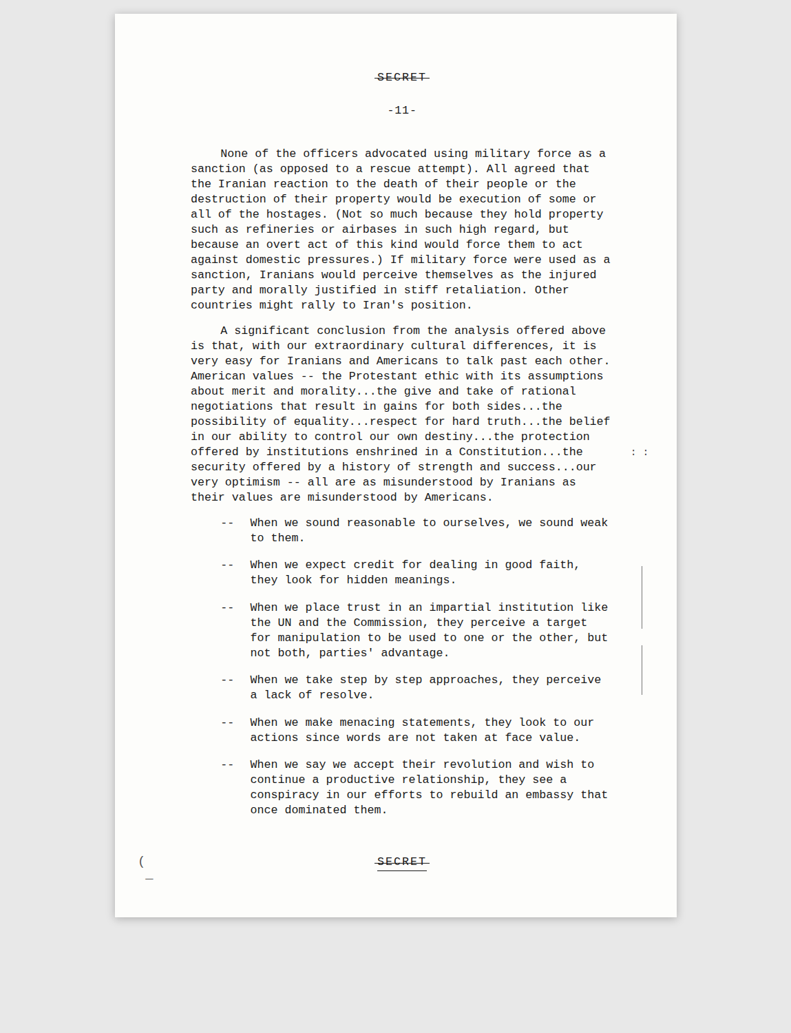SECRET
-11-
None of the officers advocated using military force as a sanction (as opposed to a rescue attempt). All agreed that the Iranian reaction to the death of their people or the destruction of their property would be execution of some or all of the hostages. (Not so much because they hold property such as refineries or airbases in such high regard, but because an overt act of this kind would force them to act against domestic pressures.) If military force were used as a sanction, Iranians would perceive themselves as the injured party and morally justified in stiff retaliation. Other countries might rally to Iran's position.
A significant conclusion from the analysis offered above is that, with our extraordinary cultural differences, it is very easy for Iranians and Americans to talk past each other. American values -- the Protestant ethic with its assumptions about merit and morality...the give and take of rational negotiations that result in gains for both sides...the possibility of equality...respect for hard truth...the belief in our ability to control our own destiny...the protection offered by institutions enshrined in a Constitution...the security offered by a history of strength and success...our very optimism -- all are as misunderstood by Iranians as their values are misunderstood by Americans.
When we sound reasonable to ourselves, we sound weak to them.
When we expect credit for dealing in good faith, they look for hidden meanings.
When we place trust in an impartial institution like the UN and the Commission, they perceive a target for manipulation to be used to one or the other, but not both, parties' advantage.
When we take step by step approaches, they perceive a lack of resolve.
When we make menacing statements, they look to our actions since words are not taken at face value.
When we say we accept their revolution and wish to continue a productive relationship, they see a conspiracy in our efforts to rebuild an embassy that once dominated them.
SECRET
( _
: :